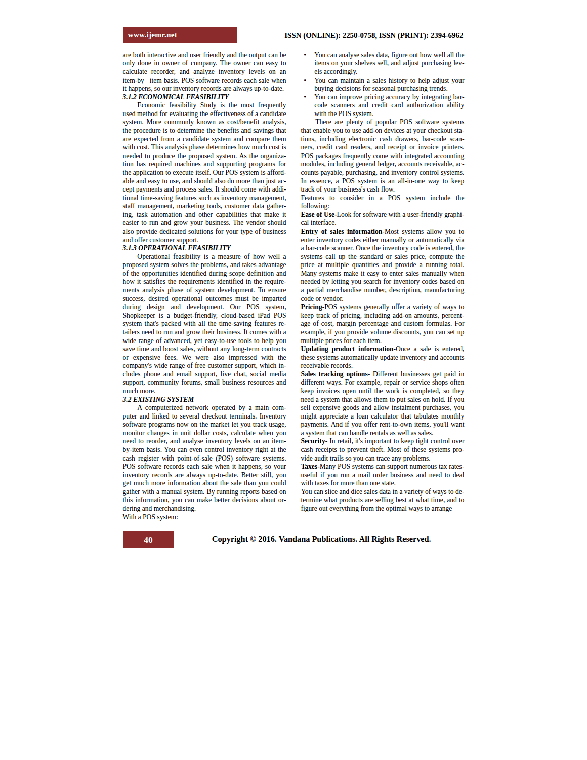www.ijemr.net
ISSN (ONLINE): 2250-0758, ISSN (PRINT): 2394-6962
are both interactive and user friendly and the output can be only done in owner of company. The owner can easy to calculate recorder, and analyze inventory levels on an item-by –item basis. POS software records each sale when it happens, so our inventory records are always up-to-date.
3.1.2 ECONOMICAL FEASIBILITY
Economic feasibility Study is the most frequently used method for evaluating the effectiveness of a candidate system. More commonly known as cost/benefit analysis, the procedure is to determine the benefits and savings that are expected from a candidate system and compare them with cost. This analysis phase determines how much cost is needed to produce the proposed system. As the organization has required machines and supporting programs for the application to execute itself. Our POS system is affordable and easy to use, and should also do more than just accept payments and process sales. It should come with additional time-saving features such as inventory management, staff management, marketing tools, customer data gathering, task automation and other capabilities that make it easier to run and grow your business. The vendor should also provide dedicated solutions for your type of business and offer customer support.
3.1.3 OPERATIONAL FEASIBILITY
Operational feasibility is a measure of how well a proposed system solves the problems, and takes advantage of the opportunities identified during scope definition and how it satisfies the requirements identified in the requirements analysis phase of system development. To ensure success, desired operational outcomes must be imparted during design and development. Our POS system, Shopkeeper is a budget-friendly, cloud-based iPad POS system that's packed with all the time-saving features retailers need to run and grow their business. It comes with a wide range of advanced, yet easy-to-use tools to help you save time and boost sales, without any long-term contracts or expensive fees. We were also impressed with the company's wide range of free customer support, which includes phone and email support, live chat, social media support, community forums, small business resources and much more.
3.2 EXISTING SYSTEM
A computerized network operated by a main computer and linked to several checkout terminals. Inventory software programs now on the market let you track usage, monitor changes in unit dollar costs, calculate when you need to reorder, and analyse inventory levels on an item-by-item basis. You can even control inventory right at the cash register with point-of-sale (POS) software systems. POS software records each sale when it happens, so your inventory records are always up-to-date. Better still, you get much more information about the sale than you could gather with a manual system. By running reports based on this information, you can make better decisions about ordering and merchandising.
With a POS system:
You can analyse sales data, figure out how well all the items on your shelves sell, and adjust purchasing levels accordingly.
You can maintain a sales history to help adjust your buying decisions for seasonal purchasing trends.
You can improve pricing accuracy by integrating bar-code scanners and credit card authorization ability with the POS system.
There are plenty of popular POS software systems that enable you to use add-on devices at your checkout stations, including electronic cash drawers, bar-code scanners, credit card readers, and receipt or invoice printers. POS packages frequently come with integrated accounting modules, including general ledger, accounts receivable, accounts payable, purchasing, and inventory control systems. In essence, a POS system is an all-in-one way to keep track of your business's cash flow.
Features to consider in a POS system include the following:
Ease of Use-Look for software with a user-friendly graphical interface.
Entry of sales information-Most systems allow you to enter inventory codes either manually or automatically via a bar-code scanner. Once the inventory code is entered, the systems call up the standard or sales price, compute the price at multiple quantities and provide a running total. Many systems make it easy to enter sales manually when needed by letting you search for inventory codes based on a partial merchandise number, description, manufacturing code or vendor.
Pricing-POS systems generally offer a variety of ways to keep track of pricing, including add-on amounts, percentage of cost, margin percentage and custom formulas. For example, if you provide volume discounts, you can set up multiple prices for each item.
Updating product information-Once a sale is entered, these systems automatically update inventory and accounts receivable records.
Sales tracking options- Different businesses get paid in different ways. For example, repair or service shops often keep invoices open until the work is completed, so they need a system that allows them to put sales on hold. If you sell expensive goods and allow instalment purchases, you might appreciate a loan calculator that tabulates monthly payments. And if you offer rent-to-own items, you'll want a system that can handle rentals as well as sales.
Security- In retail, it's important to keep tight control over cash receipts to prevent theft. Most of these systems provide audit trails so you can trace any problems.
Taxes-Many POS systems can support numerous tax rates-useful if you run a mail order business and need to deal with taxes for more than one state.
You can slice and dice sales data in a variety of ways to determine what products are selling best at what time, and to figure out everything from the optimal ways to arrange
40
Copyright © 2016. Vandana Publications. All Rights Reserved.